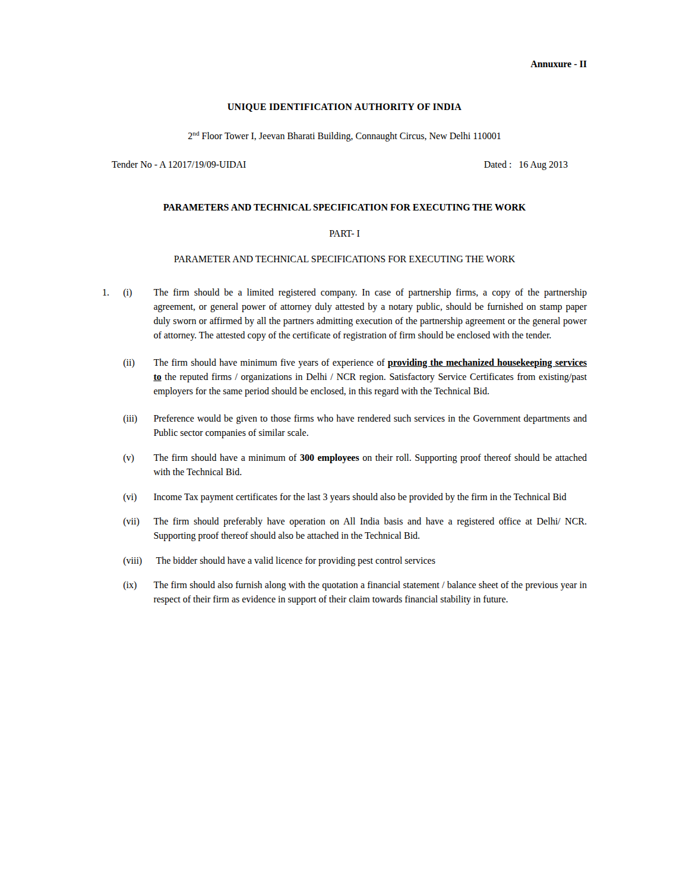Annuxure - II
UNIQUE IDENTIFICATION AUTHORITY OF INDIA
2nd Floor Tower I, Jeevan Bharati Building, Connaught Circus, New Delhi 110001
Tender No - A 12017/19/09-UIDAI Dated : 16 Aug 2013
PARAMETERS AND TECHNICAL SPECIFICATION FOR EXECUTING THE WORK
PART- I
PARAMETER AND TECHNICAL SPECIFICATIONS FOR EXECUTING THE WORK
1.
(i) The firm should be a limited registered company. In case of partnership firms, a copy of the partnership agreement, or general power of attorney duly attested by a notary public, should be furnished on stamp paper duly sworn or affirmed by all the partners admitting execution of the partnership agreement or the general power of attorney. The attested copy of the certificate of registration of firm should be enclosed with the tender.
(ii) The firm should have minimum five years of experience of providing the mechanized housekeeping services to the reputed firms / organizations in Delhi / NCR region. Satisfactory Service Certificates from existing/past employers for the same period should be enclosed, in this regard with the Technical Bid.
(iii) Preference would be given to those firms who have rendered such services in the Government departments and Public sector companies of similar scale.
(v) The firm should have a minimum of 300 employees on their roll. Supporting proof thereof should be attached with the Technical Bid.
(vi) Income Tax payment certificates for the last 3 years should also be provided by the firm in the Technical Bid
(vii) The firm should preferably have operation on All India basis and have a registered office at Delhi/ NCR. Supporting proof thereof should also be attached in the Technical Bid.
(viii) The bidder should have a valid licence for providing pest control services
(ix) The firm should also furnish along with the quotation a financial statement / balance sheet of the previous year in respect of their firm as evidence in support of their claim towards financial stability in future.